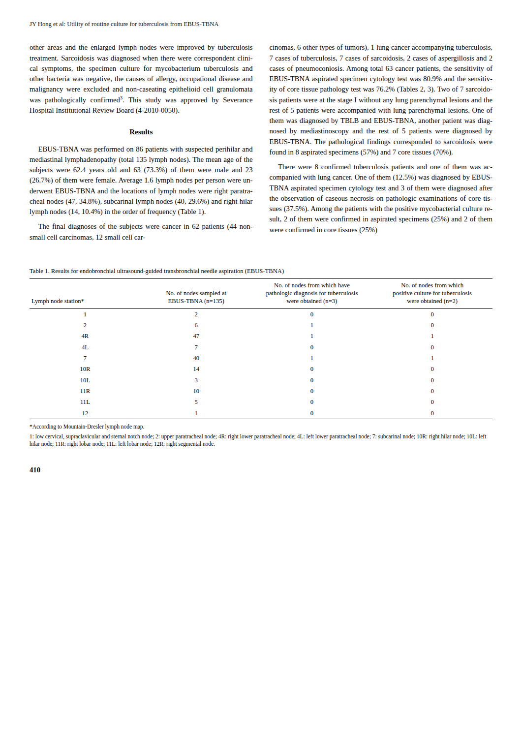JY Hong et al: Utility of routine culture for tuberculosis from EBUS-TBNA
other areas and the enlarged lymph nodes were improved by tuberculosis treatment. Sarcoidosis was diagnosed when there were correspondent clinical symptoms, the specimen culture for mycobacterium tuberculosis and other bacteria was negative, the causes of allergy, occupational disease and malignancy were excluded and non-caseating epithelioid cell granulomata was pathologically confirmed3. This study was approved by Severance Hospital Institutional Review Board (4-2010-0050).
Results
EBUS-TBNA was performed on 86 patients with suspected perihilar and mediastinal lymphadenopathy (total 135 lymph nodes). The mean age of the subjects were 62.4 years old and 63 (73.3%) of them were male and 23 (26.7%) of them were female. Average 1.6 lymph nodes per person were underwent EBUS-TBNA and the locations of lymph nodes were right paratracheal nodes (47, 34.8%), subcarinal lymph nodes (40, 29.6%) and right hilar lymph nodes (14, 10.4%) in the order of frequency (Table 1).
The final diagnoses of the subjects were cancer in 62 patients (44 non-small cell carcinomas, 12 small cell car-
cinomas, 6 other types of tumors), 1 lung cancer accompanying tuberculosis, 7 cases of tuberculosis, 7 cases of sarcoidosis, 2 cases of aspergillosis and 2 cases of pneumoconiosis. Among total 63 cancer patients, the sensitivity of EBUS-TBNA aspirated specimen cytology test was 80.9% and the sensitivity of core tissue pathology test was 76.2% (Tables 2, 3). Two of 7 sarcoidosis patients were at the stage I without any lung parenchymal lesions and the rest of 5 patients were accompanied with lung parenchymal lesions. One of them was diagnosed by TBLB and EBUS-TBNA, another patient was diagnosed by mediastinoscopy and the rest of 5 patients were diagnosed by EBUS-TBNA. The pathological findings corresponded to sarcoidosis were found in 8 aspirated specimens (57%) and 7 core tissues (70%).
There were 8 confirmed tuberculosis patients and one of them was accompanied with lung cancer. One of them (12.5%) was diagnosed by EBUS-TBNA aspirated specimen cytology test and 3 of them were diagnosed after the observation of caseous necrosis on pathologic examinations of core tissues (37.5%). Among the patients with the positive mycobacterial culture result, 2 of them were confirmed in aspirated specimens (25%) and 2 of them were confirmed in core tissues (25%)
Table 1. Results for endobronchial ultrasound-guided transbronchial needle aspiration (EBUS-TBNA)
| Lymph node station* | No. of nodes sampled at EBUS-TBNA (n=135) | No. of nodes from which have pathologic diagnosis for tuberculosis were obtained (n=3) | No. of nodes from which positive culture for tuberculosis were obtained (n=2) |
| --- | --- | --- | --- |
| 1 | 2 | 0 | 0 |
| 2 | 6 | 1 | 0 |
| 4R | 47 | 1 | 1 |
| 4L | 7 | 0 | 0 |
| 7 | 40 | 1 | 1 |
| 10R | 14 | 0 | 0 |
| 10L | 3 | 0 | 0 |
| 11R | 10 | 0 | 0 |
| 11L | 5 | 0 | 0 |
| 12 | 1 | 0 | 0 |
*According to Mountain-Dresler lymph node map.
1: low cervical, supraclavicular and sternal notch node; 2: upper paratracheal node; 4R: right lower paratracheal node; 4L: left lower paratracheal node; 7: subcarinal node; 10R: right hilar node; 10L: left hilar node; 11R: right lobar node; 11L: left lobar node; 12R: right segmental node.
410